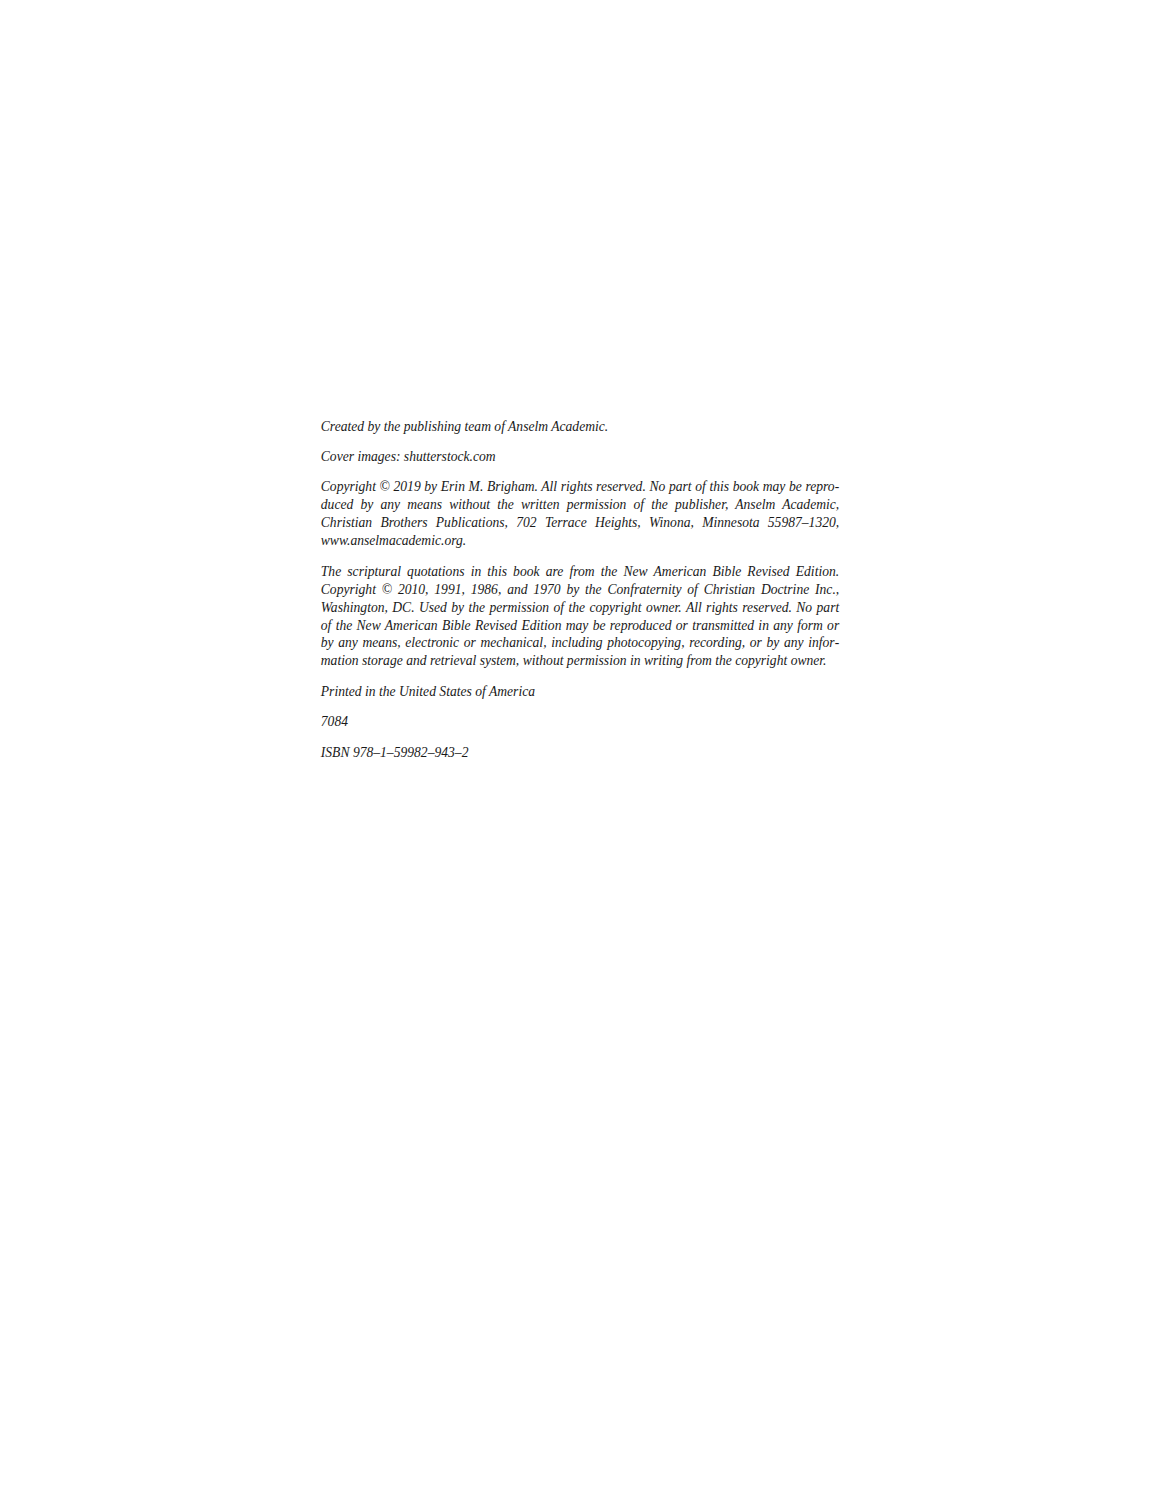Created by the publishing team of Anselm Academic.
Cover images: shutterstock.com
Copyright © 2019 by Erin M. Brigham. All rights reserved. No part of this book may be reproduced by any means without the written permission of the publisher, Anselm Academic, Christian Brothers Publications, 702 Terrace Heights, Winona, Minnesota 55987–1320, www.anselmacademic.org.
The scriptural quotations in this book are from the New American Bible Revised Edition. Copyright © 2010, 1991, 1986, and 1970 by the Confraternity of Christian Doctrine Inc., Washington, DC. Used by the permission of the copyright owner. All rights reserved. No part of the New American Bible Revised Edition may be reproduced or transmitted in any form or by any means, electronic or mechanical, including photocopying, recording, or by any information storage and retrieval system, without permission in writing from the copyright owner.
Printed in the United States of America
7084
ISBN 978–1–59982–943–2